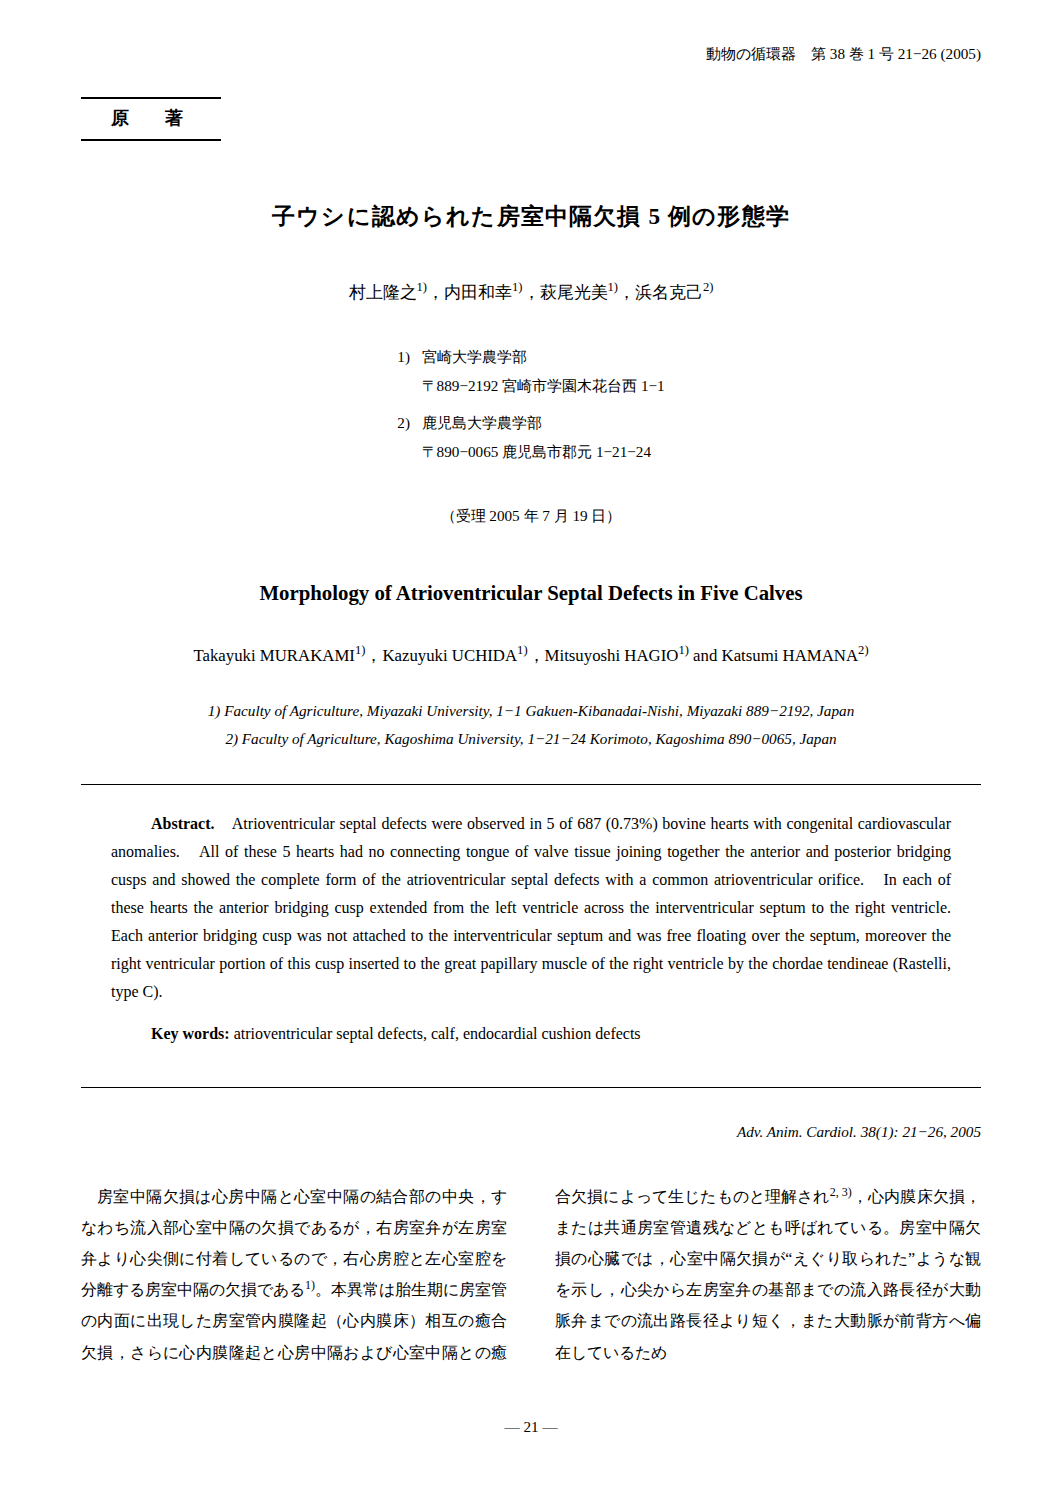動物の循環器　第 38 巻 1 号 21−26 (2005)
原　著
子ウシに認められた房室中隔欠損 5 例の形態学
村上隆之1)，内田和幸1)，萩尾光美1)，浜名克己2)
1) 宮崎大学農学部 〒889−2192 宮崎市学園木花台西 1−1
2) 鹿児島大学農学部 〒890−0065 鹿児島市郡元 1−21−24
（受理 2005 年 7 月 19 日）
Morphology of Atrioventricular Septal Defects in Five Calves
Takayuki MURAKAMI1)，Kazuyuki UCHIDA1)，Mitsuyoshi HAGIO1) and Katsumi HAMANA2)
1) Faculty of Agriculture, Miyazaki University, 1−1 Gakuen-Kibanadai-Nishi, Miyazaki 889−2192, Japan
2) Faculty of Agriculture, Kagoshima University, 1−21−24 Korimoto, Kagoshima 890−0065, Japan
Abstract.　Atrioventricular septal defects were observed in 5 of 687 (0.73%) bovine hearts with congenital cardiovascular anomalies.　All of these 5 hearts had no connecting tongue of valve tissue joining together the anterior and posterior bridging cusps and showed the complete form of the atrioventricular septal defects with a common atrioventricular orifice.　In each of these hearts the anterior bridging cusp extended from the left ventricle across the interventricular septum to the right ventricle.　Each anterior bridging cusp was not attached to the interventricular septum and was free floating over the septum, moreover the right ventricular portion of this cusp inserted to the great papillary muscle of the right ventricle by the chordae tendineae (Rastelli, type C).
Key words: atrioventricular septal defects, calf, endocardial cushion defects
Adv. Anim. Cardiol. 38(1): 21−26, 2005
房室中隔欠損は心房中隔と心室中隔の結合部の中央，すなわち流入部心室中隔の欠損であるが，右房室弁が左房室弁より心尖側に付着しているので，右心房腔と左心室腔を分離する房室中隔の欠損である1)。本異常は胎生期に房室管の内面に出現した房室管内膜隆起（心内膜床）相互の癒合欠損，さらに心内膜隆起と心房中隔および心室中隔との癒合欠損によって生じたものと理解され2, 3)，心内膜床欠損，または共通房室管遺残などとも呼ばれている。房室中隔欠損の心臓では，心室中隔欠損が“えぐり取られた”ような観を示し，心尖から左房室弁の基部までの流入路長径が大動脈弁までの流出路長径より短く，また大動脈が前背方へ偏在しているため
— 21 —